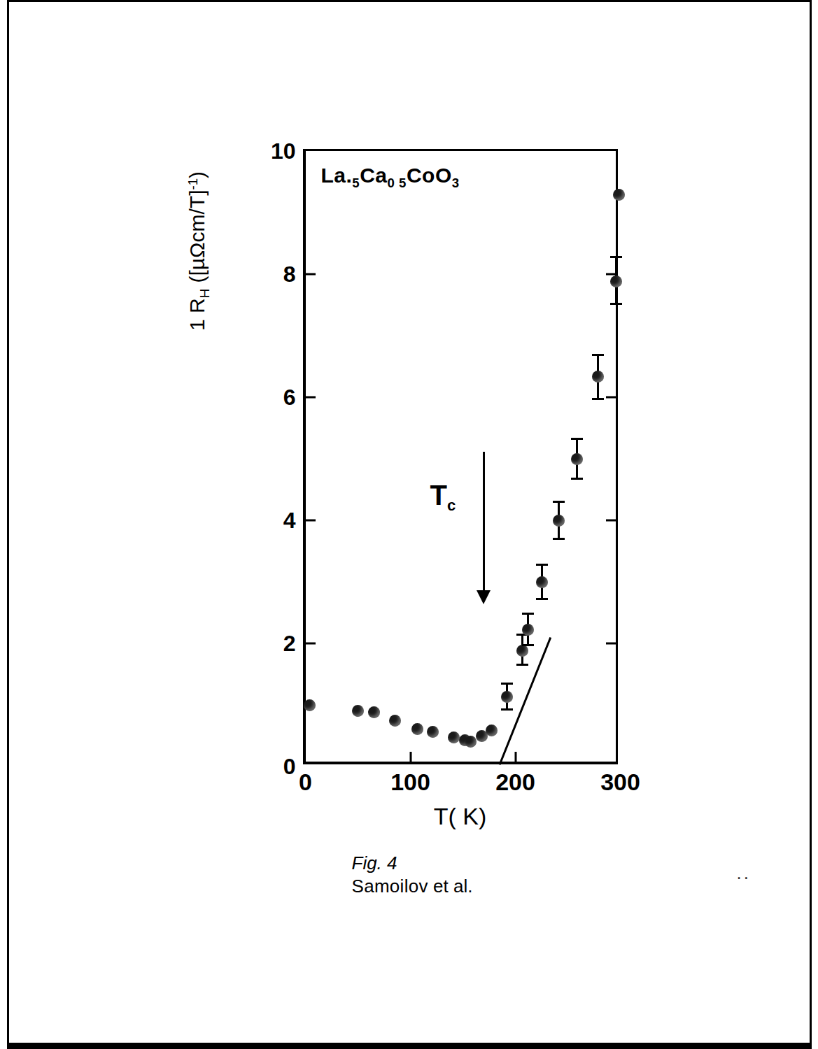1 RH ([µΩcm/T]-1)
La.5Ca0 5CoO3
10
8
6
4
2
0
0
100
200
300
Tc
T( K)
Fig. 4
Samoilov et al.
..